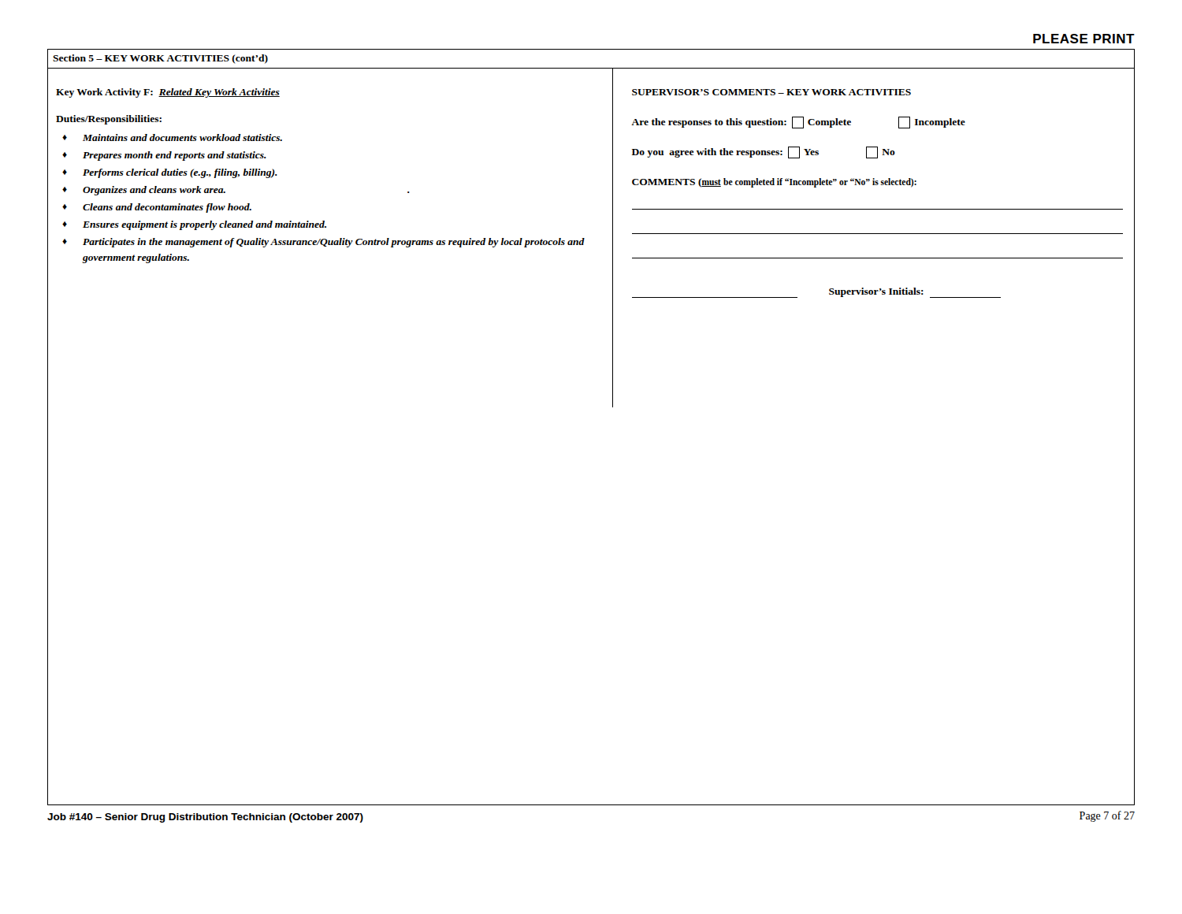PLEASE PRINT
Section 5 – KEY WORK ACTIVITIES (cont’d)
Key Work Activity F: Related Key Work Activities
Duties/Responsibilities:
Maintains and documents workload statistics.
Prepares month end reports and statistics.
Performs clerical duties (e.g., filing, billing).
Organizes and cleans work area..
Cleans and decontaminates flow hood.
Ensures equipment is properly cleaned and maintained.
Participates in the management of Quality Assurance/Quality Control programs as required by local protocols and government regulations.
SUPERVISOR’S COMMENTS – KEY WORK ACTIVITIES
Are the responses to this question: Complete Incomplete
Do you agree with the responses: Yes No
COMMENTS (must be completed if “Incomplete” or “No” is selected):
Supervisor’s Initials:
Job #140 – Senior Drug Distribution Technician (October 2007)
Page 7 of 27